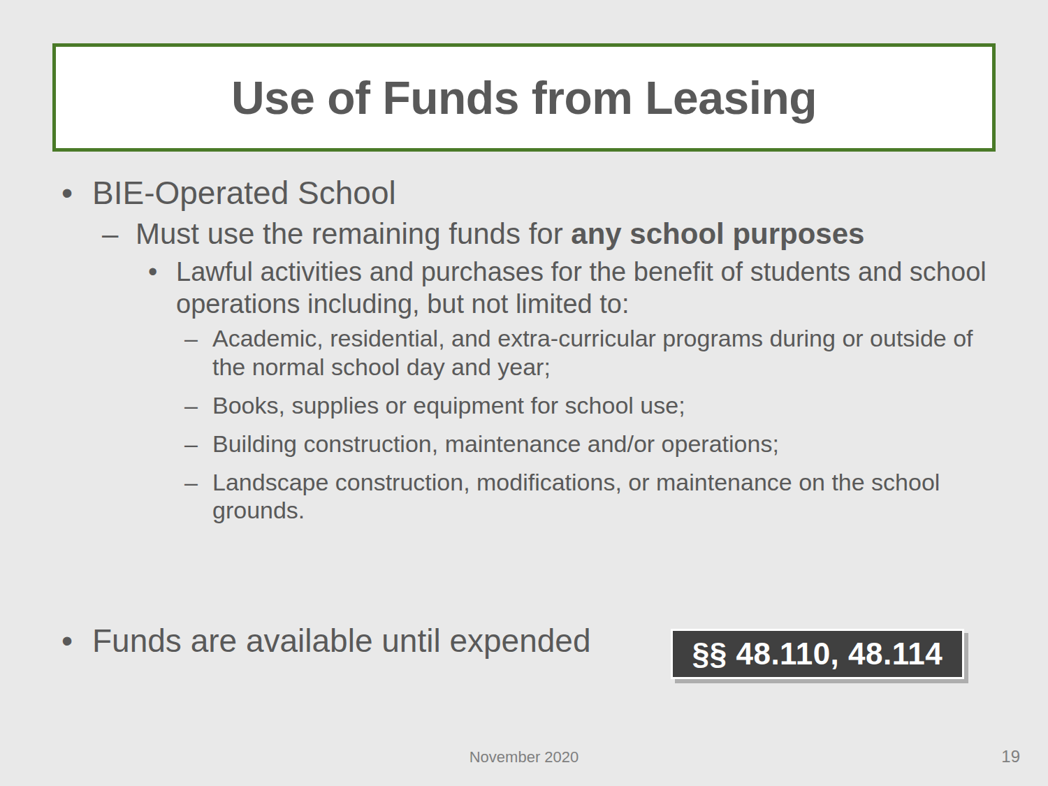Use of Funds from Leasing
BIE-Operated School
Must use the remaining funds for any school purposes
Lawful activities and purchases for the benefit of students and school operations including, but not limited to:
Academic, residential, and extra-curricular programs during or outside of the normal school day and year;
Books, supplies or equipment for school use;
Building construction, maintenance and/or operations;
Landscape construction, modifications, or maintenance on the school grounds.
Funds are available until expended
§§ 48.110, 48.114
November 2020
19